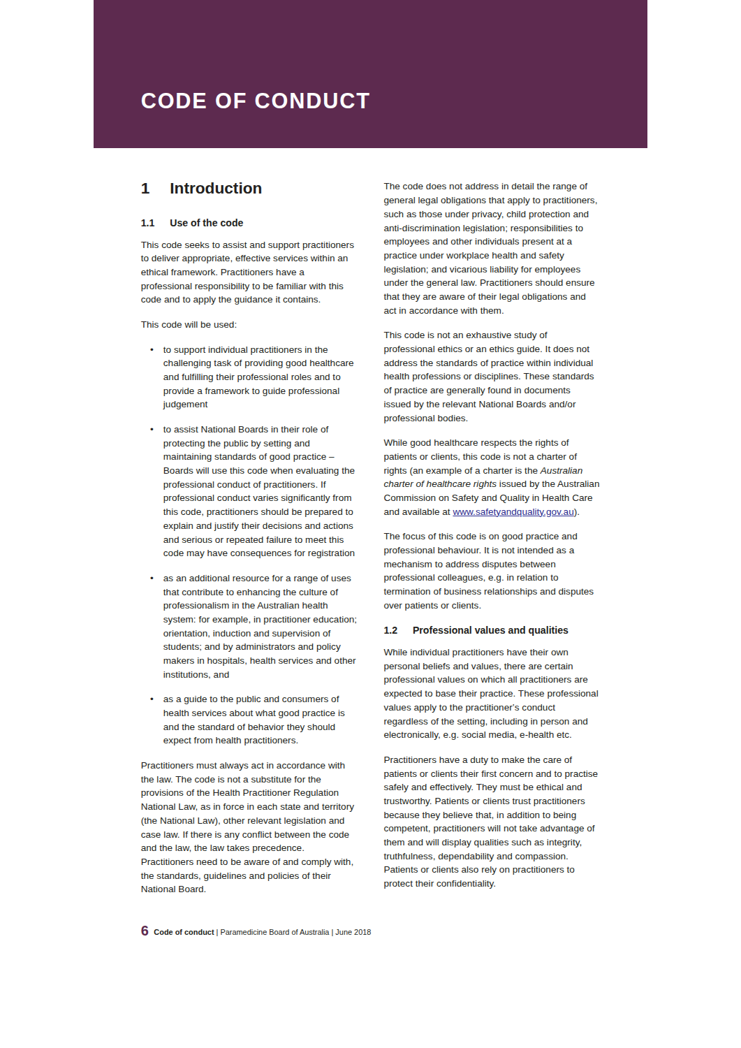Code of Conduct
1 Introduction
1.1 Use of the code
This code seeks to assist and support practitioners to deliver appropriate, effective services within an ethical framework. Practitioners have a professional responsibility to be familiar with this code and to apply the guidance it contains.
This code will be used:
to support individual practitioners in the challenging task of providing good healthcare and fulfilling their professional roles and to provide a framework to guide professional judgement
to assist National Boards in their role of protecting the public by setting and maintaining standards of good practice – Boards will use this code when evaluating the professional conduct of practitioners. If professional conduct varies significantly from this code, practitioners should be prepared to explain and justify their decisions and actions and serious or repeated failure to meet this code may have consequences for registration
as an additional resource for a range of uses that contribute to enhancing the culture of professionalism in the Australian health system: for example, in practitioner education; orientation, induction and supervision of students; and by administrators and policy makers in hospitals, health services and other institutions, and
as a guide to the public and consumers of health services about what good practice is and the standard of behavior they should expect from health practitioners.
Practitioners must always act in accordance with the law. The code is not a substitute for the provisions of the Health Practitioner Regulation National Law, as in force in each state and territory (the National Law), other relevant legislation and case law. If there is any conflict between the code and the law, the law takes precedence. Practitioners need to be aware of and comply with, the standards, guidelines and policies of their National Board.
The code does not address in detail the range of general legal obligations that apply to practitioners, such as those under privacy, child protection and anti-discrimination legislation; responsibilities to employees and other individuals present at a practice under workplace health and safety legislation; and vicarious liability for employees under the general law. Practitioners should ensure that they are aware of their legal obligations and act in accordance with them.
This code is not an exhaustive study of professional ethics or an ethics guide. It does not address the standards of practice within individual health professions or disciplines. These standards of practice are generally found in documents issued by the relevant National Boards and/or professional bodies.
While good healthcare respects the rights of patients or clients, this code is not a charter of rights (an example of a charter is the Australian charter of healthcare rights issued by the Australian Commission on Safety and Quality in Health Care and available at www.safetyandquality.gov.au).
The focus of this code is on good practice and professional behaviour. It is not intended as a mechanism to address disputes between professional colleagues, e.g. in relation to termination of business relationships and disputes over patients or clients.
1.2 Professional values and qualities
While individual practitioners have their own personal beliefs and values, there are certain professional values on which all practitioners are expected to base their practice. These professional values apply to the practitionerʼs conduct regardless of the setting, including in person and electronically, e.g. social media, e-health etc.
Practitioners have a duty to make the care of patients or clients their first concern and to practise safely and effectively. They must be ethical and trustworthy. Patients or clients trust practitioners because they believe that, in addition to being competent, practitioners will not take advantage of them and will display qualities such as integrity, truthfulness, dependability and compassion. Patients or clients also rely on practitioners to protect their confidentiality.
6 Code of conduct | Paramedicine Board of Australia | June 2018